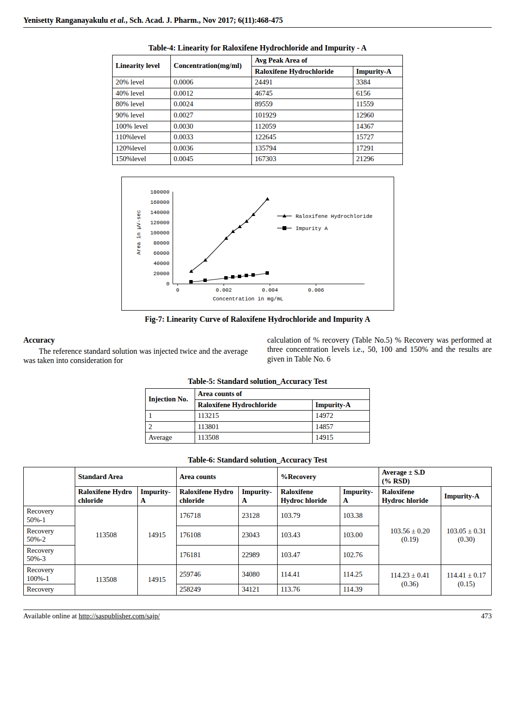Yenisetty Ranganayakulu et al., Sch. Acad. J. Pharm., Nov 2017; 6(11):468-475
Table-4: Linearity for Raloxifene Hydrochloride and Impurity - A
| Linearity level | Concentration(mg/ml) | Avg Peak Area of |
| --- | --- | --- |
| Raloxifene Hydrochloride | Impurity-A |
| 20% level | 0.0006 | 24491 | 3384 |
| 40% level | 0.0012 | 46745 | 6156 |
| 80% level | 0.0024 | 89559 | 11559 |
| 90% level | 0.0027 | 101929 | 12960 |
| 100% level | 0.0030 | 112059 | 14367 |
| 110%level | 0.0033 | 122645 | 15727 |
| 120%level | 0.0036 | 135794 | 17291 |
| 150%level | 0.0045 | 167303 | 21296 |
Area in µV-sec 180000 160000 140000 120000 100000 80000 60000 40000 20000 0 0 0.002 0.004 0.006 Concentration in mg/mL Raloxifene Hydrochloride Impurity A
Fig-7: Linearity Curve of Raloxifene Hydrochloride and Impurity A
Accuracy
The reference standard solution was injected twice and the average was taken into consideration for
calculation of % recovery (Table No.5) % Recovery was performed at three concentration levels i.e., 50, 100 and 150% and the results are given in Table No. 6
Table-5: Standard solution_Accuracy Test
| Injection No. | Area counts of |
| --- | --- |
| Raloxifene Hydrochloride | Impurity-A |
| 1 | 113215 | 14972 |
| 2 | 113801 | 14857 |
| Average | 113508 | 14915 |
Table-6: Standard solution_Accuracy Test
| | Standard Area | Area counts | %Recovery | Average ± S.D (% RSD) |
| --- | --- | --- | --- | --- |
| Raloxifene Hydro chloride | Impurity-A | Raloxifene Hydro chloride | Impurity-A | Raloxifene Hydroc hloride | Impurity-A | Raloxifene Hydroc hloride | Impurity-A |
| Recovery 50%-1 | 113508 | 14915 | 176718 | 23128 | 103.79 | 103.38 | 103.56 ± 0.20 (0.19) | 103.05 ± 0.31 (0.30) |
| Recovery 50%-2 | 176108 | 23043 | 103.43 | 103.00 |
| Recovery 50%-3 | 176181 | 22989 | 103.47 | 102.76 |
| Recovery 100%-1 | 113508 | 14915 | 259746 | 34080 | 114.41 | 114.25 | 114.23 ± 0.41 (0.36) | 114.41 ± 0.17 (0.15) |
| Recovery | 258249 | 34121 | 113.76 | 114.39 |
Available online at http://saspublisher.com/sajp/ 473